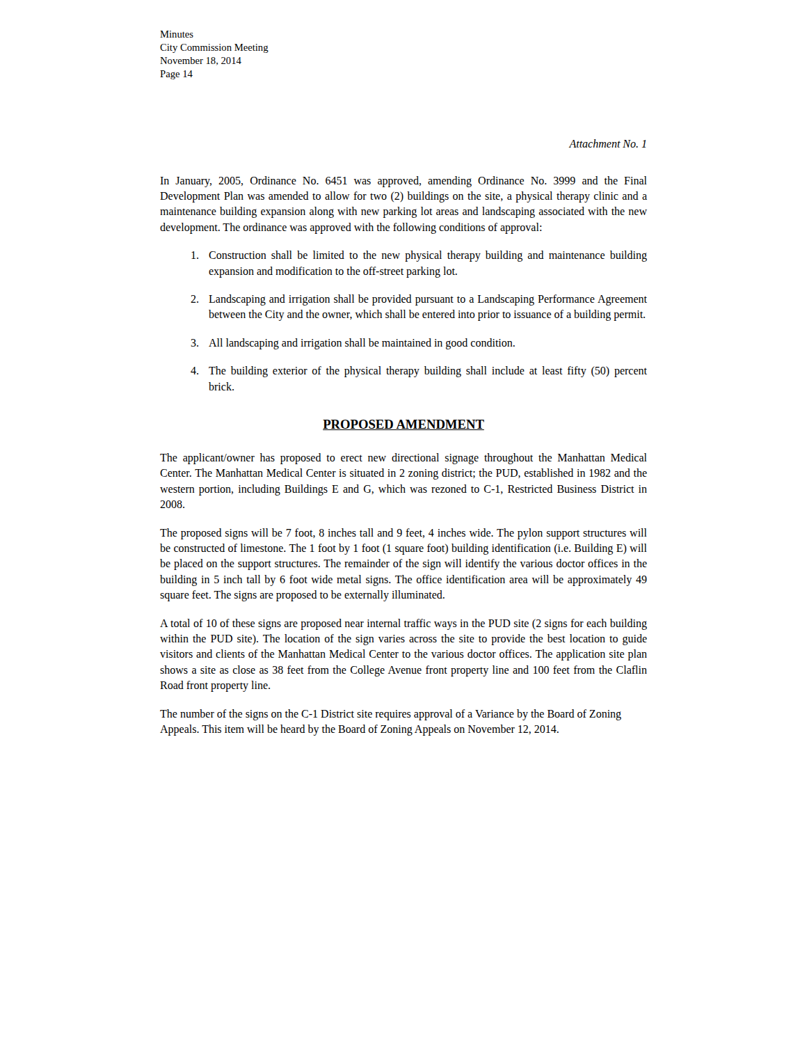Minutes
City Commission Meeting
November 18, 2014
Page 14
Attachment No. 1
In January, 2005, Ordinance No. 6451 was approved, amending Ordinance No. 3999 and the Final Development Plan was amended to allow for two (2) buildings on the site, a physical therapy clinic and a maintenance building expansion along with new parking lot areas and landscaping associated with the new development. The ordinance was approved with the following conditions of approval:
Construction shall be limited to the new physical therapy building and maintenance building expansion and modification to the off-street parking lot.
Landscaping and irrigation shall be provided pursuant to a Landscaping Performance Agreement between the City and the owner, which shall be entered into prior to issuance of a building permit.
All landscaping and irrigation shall be maintained in good condition.
The building exterior of the physical therapy building shall include at least fifty (50) percent brick.
PROPOSED AMENDMENT
The applicant/owner has proposed to erect new directional signage throughout the Manhattan Medical Center. The Manhattan Medical Center is situated in 2 zoning district; the PUD, established in 1982 and the western portion, including Buildings E and G, which was rezoned to C-1, Restricted Business District in 2008.
The proposed signs will be 7 foot, 8 inches tall and 9 feet, 4 inches wide. The pylon support structures will be constructed of limestone. The 1 foot by 1 foot (1 square foot) building identification (i.e. Building E) will be placed on the support structures. The remainder of the sign will identify the various doctor offices in the building in 5 inch tall by 6 foot wide metal signs. The office identification area will be approximately 49 square feet. The signs are proposed to be externally illuminated.
A total of 10 of these signs are proposed near internal traffic ways in the PUD site (2 signs for each building within the PUD site). The location of the sign varies across the site to provide the best location to guide visitors and clients of the Manhattan Medical Center to the various doctor offices. The application site plan shows a site as close as 38 feet from the College Avenue front property line and 100 feet from the Claflin Road front property line.
The number of the signs on the C-1 District site requires approval of a Variance by the Board of Zoning Appeals. This item will be heard by the Board of Zoning Appeals on November 12, 2014.